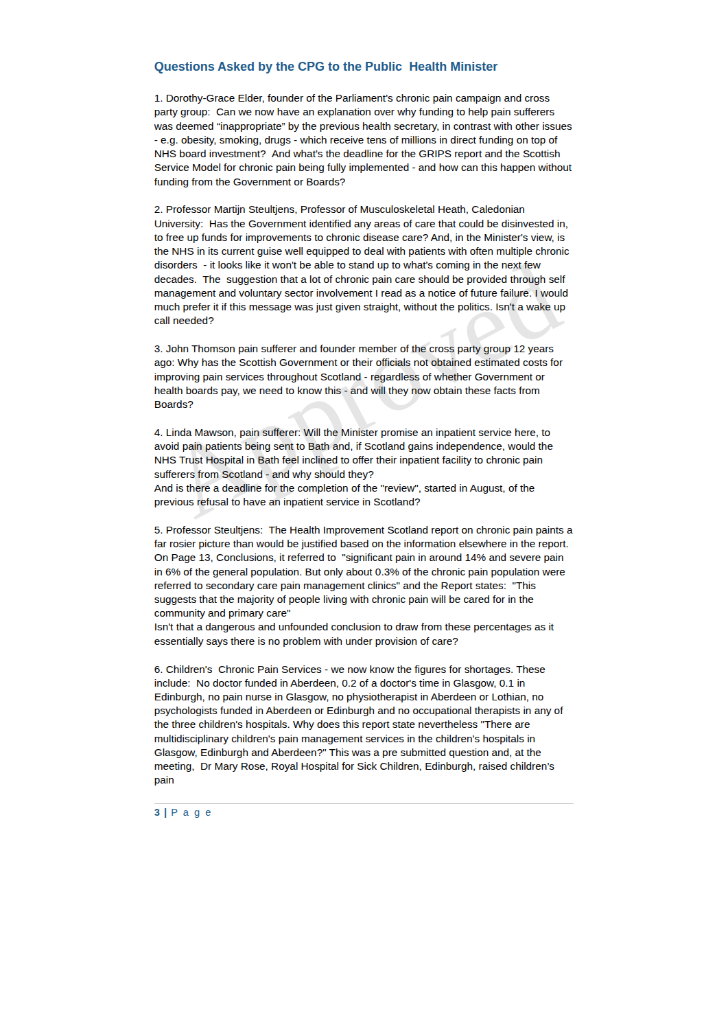Approved
Questions Asked by the CPG to the Public Health Minister
1. Dorothy-Grace Elder, founder of the Parliament's chronic pain campaign and cross party group: Can we now have an explanation over why funding to help pain sufferers was deemed “inappropriate” by the previous health secretary, in contrast with other issues - e.g. obesity, smoking, drugs - which receive tens of millions in direct funding on top of NHS board investment? And what's the deadline for the GRIPS report and the Scottish Service Model for chronic pain being fully implemented - and how can this happen without funding from the Government or Boards?
2. Professor Martijn Steultjens, Professor of Musculoskeletal Heath, Caledonian University: Has the Government identified any areas of care that could be disinvested in, to free up funds for improvements to chronic disease care? And, in the Minister's view, is the NHS in its current guise well equipped to deal with patients with often multiple chronic disorders - it looks like it won't be able to stand up to what's coming in the next few decades. The suggestion that a lot of chronic pain care should be provided through self management and voluntary sector involvement I read as a notice of future failure. I would much prefer it if this message was just given straight, without the politics. Isn't a wake up call needed?
3. John Thomson pain sufferer and founder member of the cross party group 12 years ago: Why has the Scottish Government or their officials not obtained estimated costs for improving pain services throughout Scotland - regardless of whether Government or health boards pay, we need to know this - and will they now obtain these facts from Boards?
4. Linda Mawson, pain sufferer: Will the Minister promise an inpatient service here, to avoid pain patients being sent to Bath and, if Scotland gains independence, would the NHS Trust Hospital in Bath feel inclined to offer their inpatient facility to chronic pain sufferers from Scotland - and why should they?
And is there a deadline for the completion of the "review", started in August, of the previous refusal to have an inpatient service in Scotland?
5. Professor Steultjens: The Health Improvement Scotland report on chronic pain paints a far rosier picture than would be justified based on the information elsewhere in the report. On Page 13, Conclusions, it referred to "significant pain in around 14% and severe pain in 6% of the general population. But only about 0.3% of the chronic pain population were referred to secondary care pain management clinics" and the Report states: "This suggests that the majority of people living with chronic pain will be cared for in the community and primary care"
Isn't that a dangerous and unfounded conclusion to draw from these percentages as it essentially says there is no problem with under provision of care?
6. Children's Chronic Pain Services - we now know the figures for shortages. These include: No doctor funded in Aberdeen, 0.2 of a doctor's time in Glasgow, 0.1 in Edinburgh, no pain nurse in Glasgow, no physiotherapist in Aberdeen or Lothian, no psychologists funded in Aberdeen or Edinburgh and no occupational therapists in any of the three children's hospitals. Why does this report state nevertheless "There are multidisciplinary children's pain management services in the children's hospitals in Glasgow, Edinburgh and Aberdeen?" This was a pre submitted question and, at the meeting, Dr Mary Rose, Royal Hospital for Sick Children, Edinburgh, raised children’s pain
3 | P a g e